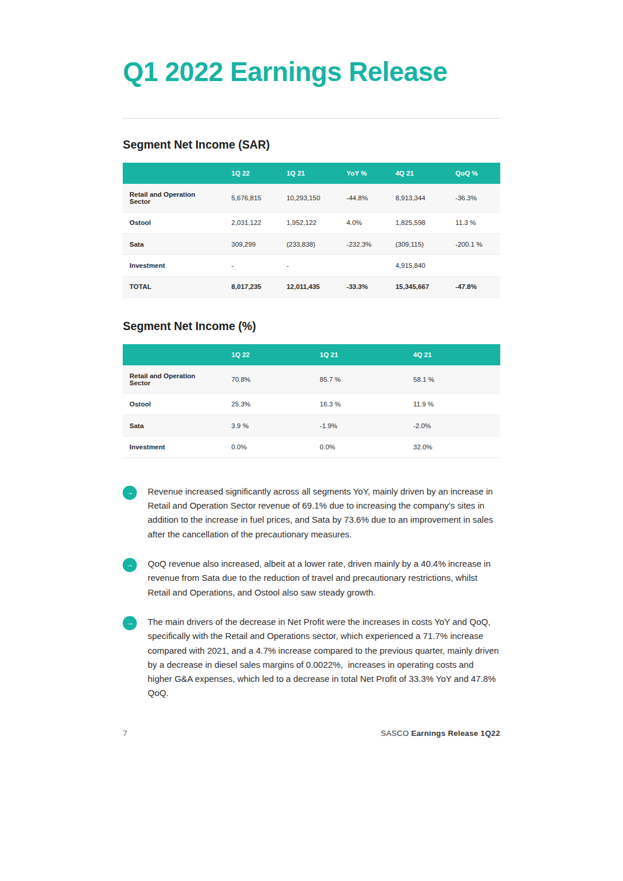Q1 2022 Earnings Release
Segment Net Income (SAR)
| | 1Q 22 | 1Q 21 | YoY % | 4Q 21 | QoQ % |
| --- | --- | --- | --- | --- | --- |
| Retail and Operation Sector | 5,676,815 | 10,293,150 | -44.8% | 8,913,344 | -36.3% |
| Ostool | 2,031,122 | 1,952,122 | 4.0% | 1,825,598 | 11.3 % |
| Sata | 309,299 | (233,838) | -232.3% | (309,115) | -200.1 % |
| Investment | - | - | | 4,915,840 | |
| TOTAL | 8,017,235 | 12,011,435 | -33.3% | 15,345,667 | -47.8% |
Segment Net Income (%)
| | 1Q 22 | 1Q 21 | 4Q 21 |
| --- | --- | --- | --- |
| Retail and Operation Sector | 70.8% | 85.7 % | 58.1 % |
| Ostool | 25.3% | 16.3 % | 11.9 % |
| Sata | 3.9 % | -1.9% | -2.0% |
| Investment | 0.0% | 0.0% | 32.0% |
→
Revenue increased significantly across all segments YoY, mainly driven by an increase in Retail and Operation Sector revenue of 69.1% due to increasing the company's sites in addition to the increase in fuel prices, and Sata by 73.6% due to an improvement in sales after the cancellation of the precautionary measures.
→
QoQ revenue also increased, albeit at a lower rate, driven mainly by a 40.4% increase in revenue from Sata due to the reduction of travel and precautionary restrictions, whilst Retail and Operations, and Ostool also saw steady growth.
→
The main drivers of the decrease in Net Profit were the increases in costs YoY and QoQ, specifically with the Retail and Operations sector, which experienced a 71.7% increase compared with 2021, and a 4.7% increase compared to the previous quarter, mainly driven by a decrease in diesel sales margins of 0.0022%, increases in operating costs and higher G&A expenses, which led to a decrease in total Net Profit of 33.3% YoY and 47.8% QoQ.
7
SASCO Earnings Release 1Q22